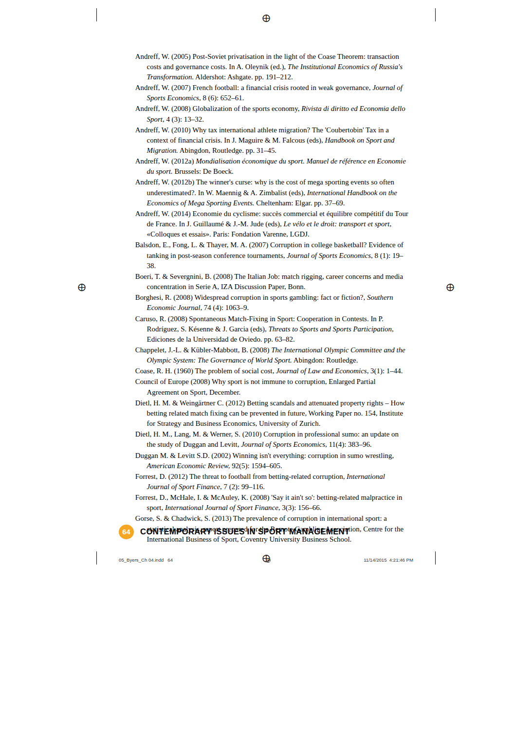⨁
⨁
⨁
⨁
Andreff, W. (2005) Post-Soviet privatisation in the light of the Coase Theorem: transaction costs and governance costs. In A. Oleynik (ed.), The Institutional Economics of Russia's Transformation. Aldershot: Ashgate. pp. 191–212.
Andreff, W. (2007) French football: a financial crisis rooted in weak governance, Journal of Sports Economics, 8 (6): 652–61.
Andreff, W. (2008) Globalization of the sports economy, Rivista di diritto ed Economia dello Sport, 4 (3): 13–32.
Andreff, W. (2010) Why tax international athlete migration? The 'Coubertobin' Tax in a context of financial crisis. In J. Maguire & M. Falcous (eds), Handbook on Sport and Migration. Abingdon, Routledge. pp. 31–45.
Andreff, W. (2012a) Mondialisation économique du sport. Manuel de référence en Economie du sport. Brussels: De Boeck.
Andreff, W. (2012b) The winner's curse: why is the cost of mega sporting events so often underestimated?. In W. Maennig & A. Zimbalist (eds), International Handbook on the Economics of Mega Sporting Events. Cheltenham: Elgar. pp. 37–69.
Andreff, W. (2014) Economie du cyclisme: succès commercial et équilibre compétitif du Tour de France. In J. Guillaumé & J.-M. Jude (eds), Le vélo et le droit: transport et sport, «Colloques et essais». Paris: Fondation Varenne, LGDJ.
Balsdon, E., Fong, L. & Thayer, M. A. (2007) Corruption in college basketball? Evidence of tanking in post-season conference tournaments, Journal of Sports Economics, 8 (1): 19–38.
Boeri, T. & Severgnini, B. (2008) The Italian Job: match rigging, career concerns and media concentration in Serie A, IZA Discussion Paper, Bonn.
Borghesi, R. (2008) Widespread corruption in sports gambling: fact or fiction?, Southern Economic Journal, 74 (4): 1063–9.
Caruso, R. (2008) Spontaneous Match-Fixing in Sport: Cooperation in Contests. In P. Rodríguez, S. Késenne & J. Garcia (eds), Threats to Sports and Sports Participation, Ediciones de la Universidad de Oviedo. pp. 63–82.
Chappelet, J.-L. & Kübler-Mabbott, B. (2008) The International Olympic Committee and the Olympic System: The Governance of World Sport. Abingdon: Routledge.
Coase, R. H. (1960) The problem of social cost, Journal of Law and Economics, 3(1): 1–44.
Council of Europe (2008) Why sport is not immune to corruption, Enlarged Partial Agreement on Sport, December.
Dietl, H. M. & Weingärtner C. (2012) Betting scandals and attenuated property rights – How betting related match fixing can be prevented in future, Working Paper no. 154, Institute for Strategy and Business Economics, University of Zurich.
Dietl, H. M., Lang, M. & Werner, S. (2010) Corruption in professional sumo: an update on the study of Duggan and Levitt, Journal of Sports Economics, 11(4): 383–96.
Duggan M. & Levitt S.D. (2002) Winning isn't everything: corruption in sumo wrestling, American Economic Review, 92(5): 1594–605.
Forrest, D. (2012) The threat to football from betting-related corruption, International Journal of Sport Finance, 7 (2): 99–116.
Forrest, D., McHale, I. & McAuley, K. (2008) 'Say it ain't so': betting-related malpractice in sport, International Journal of Sport Finance, 3(3): 156–66.
Gorse, S. & Chadwick, S. (2013) The prevalence of corruption in international sport: a statistical analysis, report prepared for the Remote Gambling Association, Centre for the International Business of Sport, Coventry University Business School.
64
Contemporary Issues in Sport Management
05_Byers_Ch 04.indd 64 ⨁ 11/14/2015 4:21:46 PM